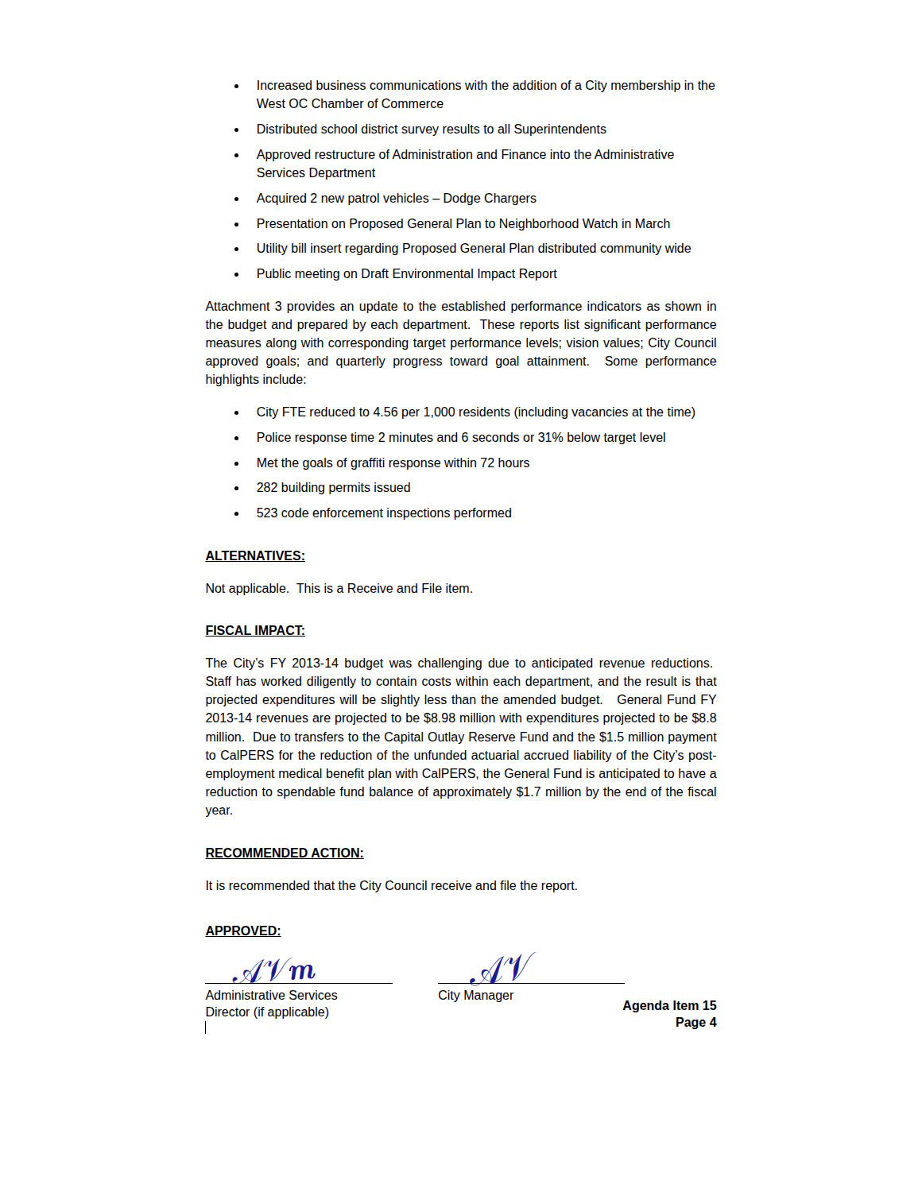Increased business communications with the addition of a City membership in the West OC Chamber of Commerce
Distributed school district survey results to all Superintendents
Approved restructure of Administration and Finance into the Administrative Services Department
Acquired 2 new patrol vehicles – Dodge Chargers
Presentation on Proposed General Plan to Neighborhood Watch in March
Utility bill insert regarding Proposed General Plan distributed community wide
Public meeting on Draft Environmental Impact Report
Attachment 3 provides an update to the established performance indicators as shown in the budget and prepared by each department. These reports list significant performance measures along with corresponding target performance levels; vision values; City Council approved goals; and quarterly progress toward goal attainment. Some performance highlights include:
City FTE reduced to 4.56 per 1,000 residents (including vacancies at the time)
Police response time 2 minutes and 6 seconds or 31% below target level
Met the goals of graffiti response within 72 hours
282 building permits issued
523 code enforcement inspections performed
ALTERNATIVES:
Not applicable. This is a Receive and File item.
FISCAL IMPACT:
The City’s FY 2013-14 budget was challenging due to anticipated revenue reductions. Staff has worked diligently to contain costs within each department, and the result is that projected expenditures will be slightly less than the amended budget. General Fund FY 2013-14 revenues are projected to be $8.98 million with expenditures projected to be $8.8 million. Due to transfers to the Capital Outlay Reserve Fund and the $1.5 million payment to CalPERS for the reduction of the unfunded actuarial accrued liability of the City’s post-employment medical benefit plan with CalPERS, the General Fund is anticipated to have a reduction to spendable fund balance of approximately $1.7 million by the end of the fiscal year.
RECOMMENDED ACTION:
It is recommended that the City Council receive and file the report.
APPROVED:
𝒜𝒱𝒎
𝒜𝒱
Administrative Services
City Manager
Director (if applicable)
Agenda Item 15
Page 4